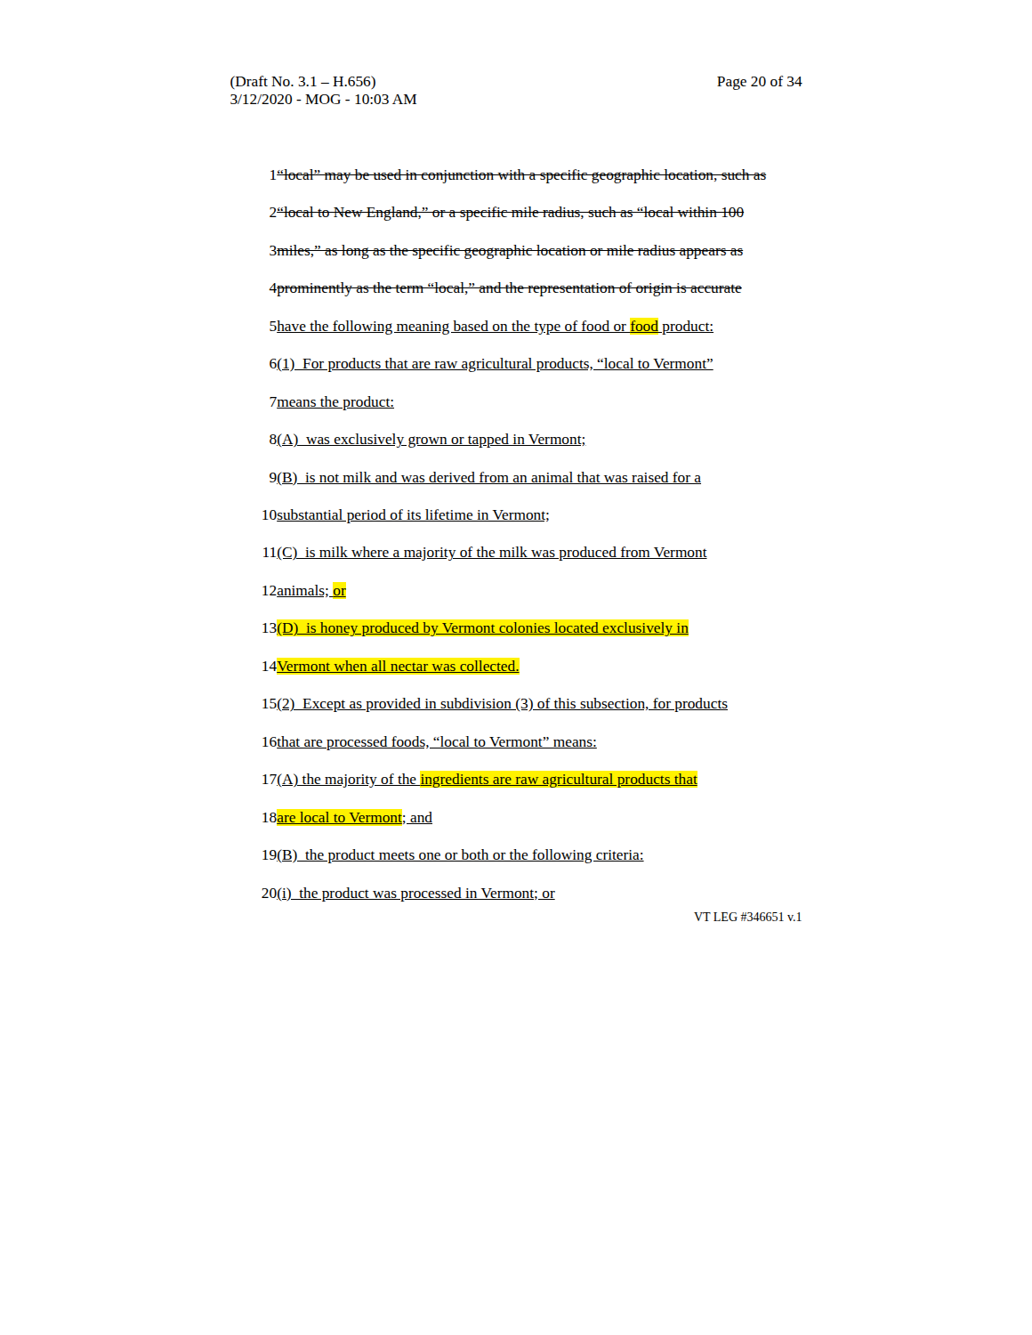(Draft No. 3.1 – H.656)
3/12/2020 - MOG - 10:03 AM
Page 20 of 34
| 1 | “local” may be used in conjunction with a specific geographic location, such as |
| 2 | “local to New England,” or a specific mile radius, such as “local within 100 |
| 3 | miles,” as long as the specific geographic location or mile radius appears as |
| 4 | prominently as the term “local,” and the representation of origin is accurate |
| 5 | have the following meaning based on the type of food or food product: |
| 6 | (1) For products that are raw agricultural products, “local to Vermont” |
| 7 | means the product: |
| 8 | (A) was exclusively grown or tapped in Vermont; |
| 9 | (B) is not milk and was derived from an animal that was raised for a |
| 10 | substantial period of its lifetime in Vermont; |
| 11 | (C) is milk where a majority of the milk was produced from Vermont |
| 12 | animals; or |
| 13 | (D) is honey produced by Vermont colonies located exclusively in |
| 14 | Vermont when all nectar was collected. |
| 15 | (2) Except as provided in subdivision (3) of this subsection, for products |
| 16 | that are processed foods, “local to Vermont” means: |
| 17 | (A) the majority of the ingredients are raw agricultural products that |
| 18 | are local to Vermont ; and |
| 19 | (B) the product meets one or both or the following criteria: |
| 20 | (i) the product was processed in Vermont; or |
VT LEG #346651 v.1